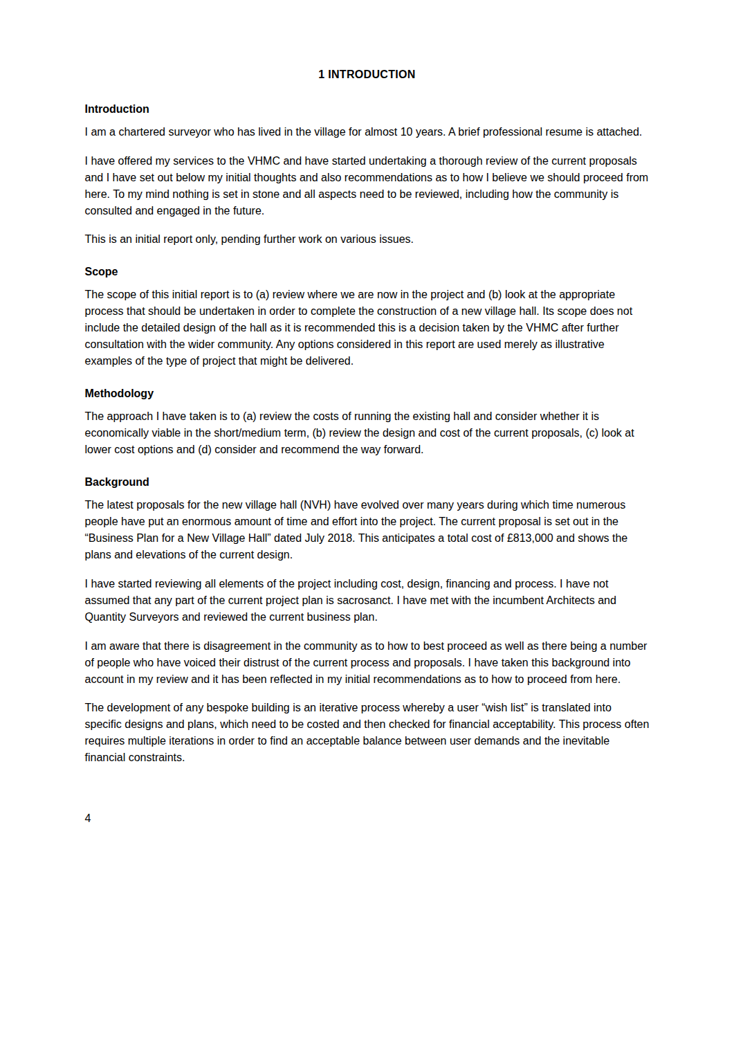1 INTRODUCTION
Introduction
I am a chartered surveyor who has lived in the village for almost 10 years. A brief professional resume is attached.
I have offered my services to the VHMC and have started undertaking a thorough review of the current proposals and I have set out below my initial thoughts and also recommendations as to how I believe we should proceed from here. To my mind nothing is set in stone and all aspects need to be reviewed, including how the community is consulted and engaged in the future.
This is an initial report only, pending further work on various issues.
Scope
The scope of this initial report is to (a) review where we are now in the project and (b) look at the appropriate process that should be undertaken in order to complete the construction of a new village hall. Its scope does not include the detailed design of the hall as it is recommended this is a decision taken by the VHMC after further consultation with the wider community. Any options considered in this report are used merely as illustrative examples of the type of project that might be delivered.
Methodology
The approach I have taken is to (a) review the costs of running the existing hall and consider whether it is economically viable in the short/medium term, (b) review the design and cost of the current proposals, (c) look at lower cost options and (d) consider and recommend the way forward.
Background
The latest proposals for the new village hall (NVH) have evolved over many years during which time numerous people have put an enormous amount of time and effort into the project. The current proposal is set out in the “Business Plan for a New Village Hall” dated July 2018. This anticipates a total cost of £813,000 and shows the plans and elevations of the current design.
I have started reviewing all elements of the project including cost, design, financing and process. I have not assumed that any part of the current project plan is sacrosanct. I have met with the incumbent Architects and Quantity Surveyors and reviewed the current business plan.
I am aware that there is disagreement in the community as to how to best proceed as well as there being a number of people who have voiced their distrust of the current process and proposals. I have taken this background into account in my review and it has been reflected in my initial recommendations as to how to proceed from here.
The development of any bespoke building is an iterative process whereby a user “wish list” is translated into specific designs and plans, which need to be costed and then checked for financial acceptability. This process often requires multiple iterations in order to find an acceptable balance between user demands and the inevitable financial constraints.
4